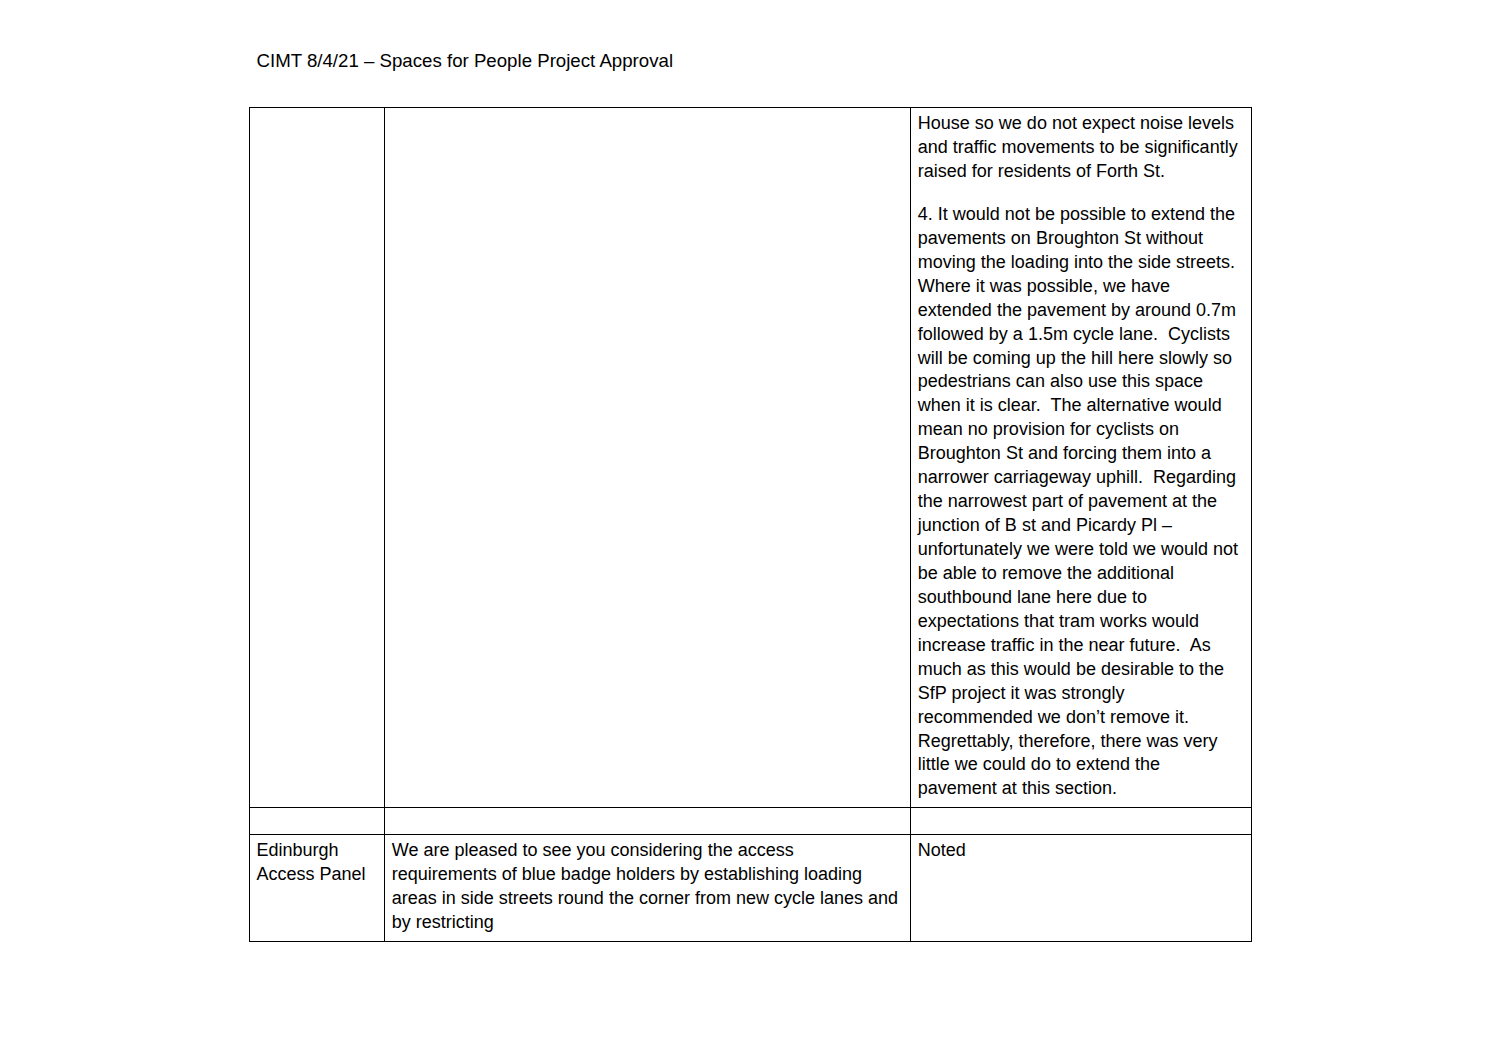CIMT 8/4/21 – Spaces for People Project Approval
| | | House so we do not expect noise levels and traffic movements to be significantly raised for residents of Forth St. 4. It would not be possible to extend the pavements on Broughton St without moving the loading into the side streets. Where it was possible, we have extended the pavement by around 0.7m followed by a 1.5m cycle lane. Cyclists will be coming up the hill here slowly so pedestrians can also use this space when it is clear. The alternative would mean no provision for cyclists on Broughton St and forcing them into a narrower carriageway uphill. Regarding the narrowest part of pavement at the junction of B st and Picardy Pl – unfortunately we were told we would not be able to remove the additional southbound lane here due to expectations that tram works would increase traffic in the near future. As much as this would be desirable to the SfP project it was strongly recommended we don’t remove it. Regrettably, therefore, there was very little we could do to extend the pavement at this section. |
| Edinburgh Access Panel | We are pleased to see you considering the access requirements of blue badge holders by establishing loading areas in side streets round the corner from new cycle lanes and by restricting | Noted |